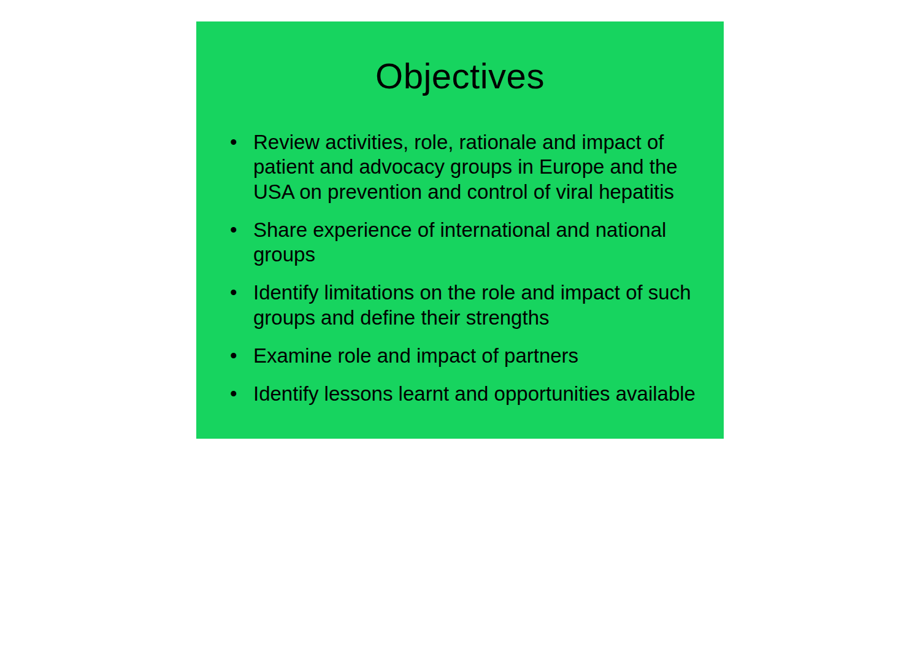Objectives
Review activities, role, rationale and impact of patient and advocacy groups in Europe and the USA on prevention and control of viral hepatitis
Share experience of international and national groups
Identify limitations on the role and impact of such groups and define their strengths
Examine role and impact of partners
Identify lessons learnt and opportunities available